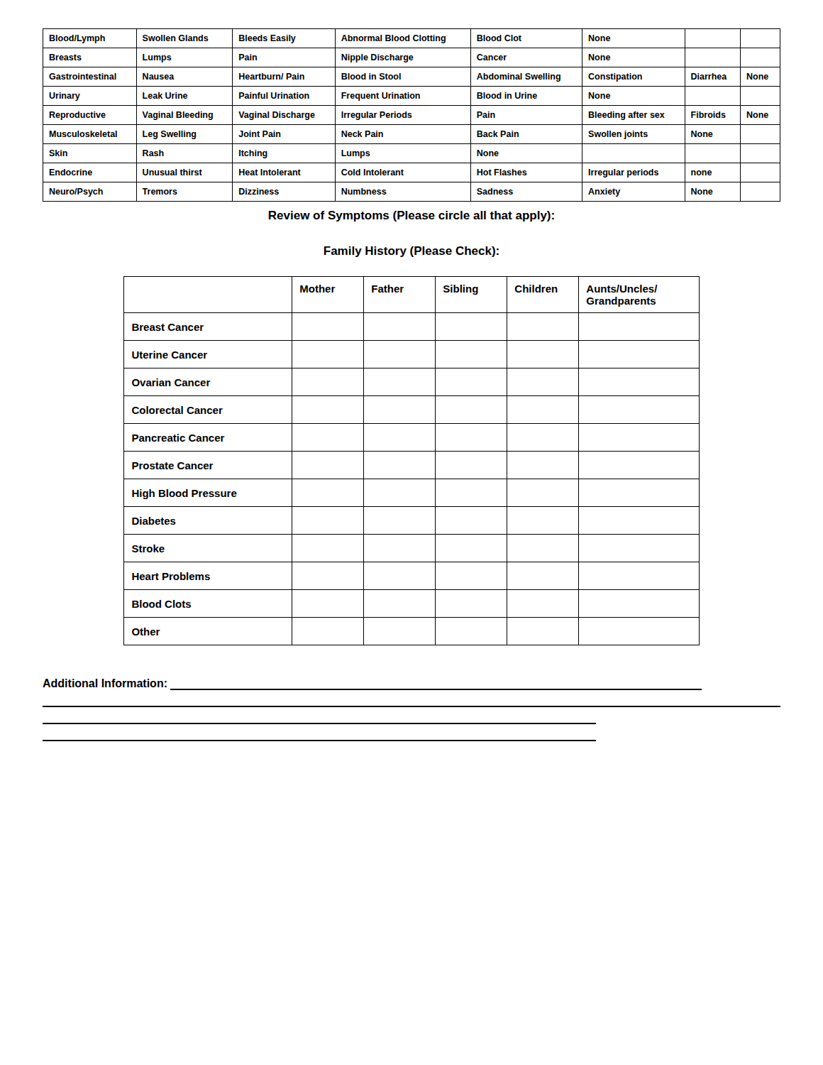| Blood/Lymph | Swollen Glands | Bleeds Easily | Abnormal Blood Clotting | Blood Clot | None | | |
| Breasts | Lumps | Pain | Nipple Discharge | Cancer | None | | |
| Gastrointestinal | Nausea | Heartburn/ Pain | Blood in Stool | Abdominal Swelling | Constipation | Diarrhea | None |
| Urinary | Leak Urine | Painful Urination | Frequent Urination | Blood in Urine | None | | |
| Reproductive | Vaginal Bleeding | Vaginal Discharge | Irregular Periods | Pain | Bleeding after sex | Fibroids | None |
| Musculoskeletal | Leg Swelling | Joint Pain | Neck Pain | Back Pain | Swollen joints | None | |
| Skin | Rash | Itching | Lumps | None | | | |
| Endocrine | Unusual thirst | Heat Intolerant | Cold Intolerant | Hot Flashes | Irregular periods | none | |
| Neuro/Psych | Tremors | Dizziness | Numbness | Sadness | Anxiety | None | |
Review of Symptoms (Please circle all that apply):
Family History (Please Check):
| | Mother | Father | Sibling | Children | Aunts/Uncles/ Grandparents |
| --- | --- | --- | --- | --- | --- |
| Breast Cancer | | | | | |
| Uterine Cancer | | | | | |
| Ovarian Cancer | | | | | |
| Colorectal Cancer | | | | | |
| Pancreatic Cancer | | | | | |
| Prostate Cancer | | | | | |
| High Blood Pressure | | | | | |
| Diabetes | | | | | |
| Stroke | | | | | |
| Heart Problems | | | | | |
| Blood Clots | | | | | |
| Other | | | | | |
Additional Information: